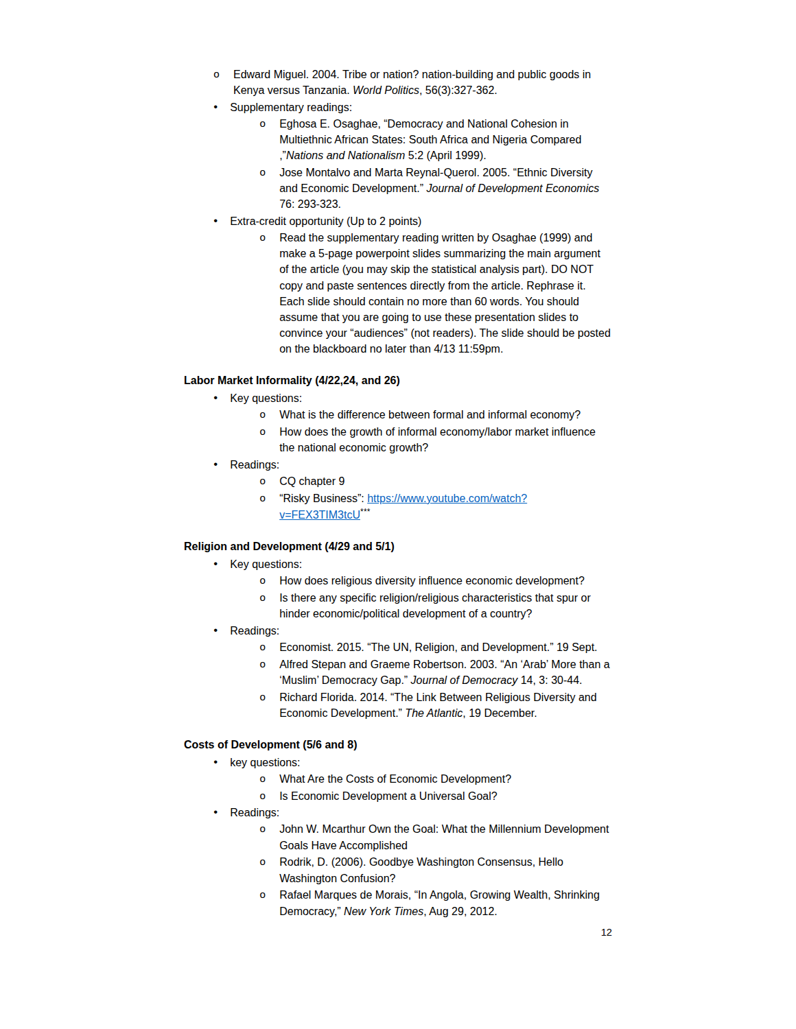Edward Miguel. 2004. Tribe or nation? nation-building and public goods in Kenya versus Tanzania. World Politics, 56(3):327-362.
Supplementary readings:
Eghosa E. Osaghae, “Democracy and National Cohesion in Multiethnic African States: South Africa and Nigeria Compared ,”Nations and Nationalism 5:2 (April 1999).
Jose Montalvo and Marta Reynal-Querol. 2005. “Ethnic Diversity and Economic Development.” Journal of Development Economics 76: 293-323.
Extra-credit opportunity (Up to 2 points)
Read the supplementary reading written by Osaghae (1999) and make a 5-page powerpoint slides summarizing the main argument of the article (you may skip the statistical analysis part). DO NOT copy and paste sentences directly from the article. Rephrase it. Each slide should contain no more than 60 words. You should assume that you are going to use these presentation slides to convince your “audiences” (not readers). The slide should be posted on the blackboard no later than 4/13 11:59pm.
Labor Market Informality (4/22,24, and 26)
Key questions:
What is the difference between formal and informal economy?
How does the growth of informal economy/labor market influence the national economic growth?
Readings:
CQ chapter 9
“Risky Business”: https://www.youtube.com/watch?v=FEX3TIM3tcU***
Religion and Development (4/29 and 5/1)
Key questions:
How does religious diversity influence economic development?
Is there any specific religion/religious characteristics that spur or hinder economic/political development of a country?
Readings:
Economist. 2015. “The UN, Religion, and Development.” 19 Sept.
Alfred Stepan and Graeme Robertson. 2003. “An ‘Arab’ More than a ‘Muslim’ Democracy Gap.” Journal of Democracy 14, 3: 30-44.
Richard Florida. 2014. “The Link Between Religious Diversity and Economic Development.” The Atlantic, 19 December.
Costs of Development (5/6 and 8)
key questions:
What Are the Costs of Economic Development?
Is Economic Development a Universal Goal?
Readings:
John W. Mcarthur Own the Goal: What the Millennium Development Goals Have Accomplished
Rodrik, D. (2006). Goodbye Washington Consensus, Hello Washington Confusion?
Rafael Marques de Morais, “In Angola, Growing Wealth, Shrinking Democracy,” New York Times, Aug 29, 2012.
12